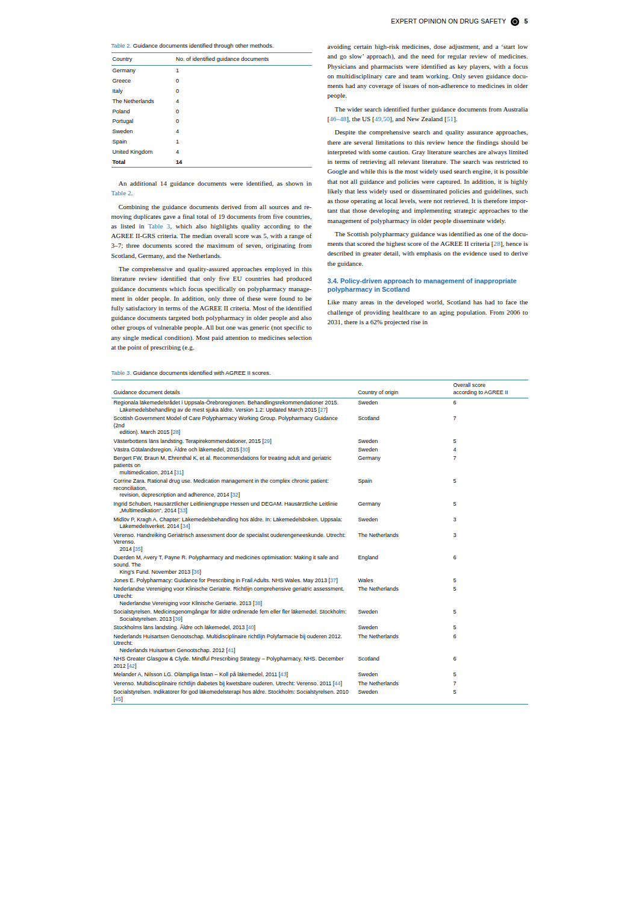Expert Opinion on Drug Safety 5
Table 2. Guidance documents identified through other methods.
| Country | No. of identified guidance documents |
| --- | --- |
| Germany | 1 |
| Greece | 0 |
| Italy | 0 |
| The Netherlands | 4 |
| Poland | 0 |
| Portugal | 0 |
| Sweden | 4 |
| Spain | 1 |
| United Kingdom | 4 |
| Total | 14 |
An additional 14 guidance documents were identified, as shown in Table 2.
Combining the guidance documents derived from all sources and removing duplicates gave a final total of 19 documents from five countries, as listed in Table 3, which also highlights quality according to the AGREE II-GRS criteria. The median overall score was 5, with a range of 3–7; three documents scored the maximum of seven, originating from Scotland, Germany, and the Netherlands.
The comprehensive and quality-assured approaches employed in this literature review identified that only five EU countries had produced guidance documents which focus specifically on polypharmacy management in older people. In addition, only three of these were found to be fully satisfactory in terms of the AGREE II criteria. Most of the identified guidance documents targeted both polypharmacy in older people and also other groups of vulnerable people. All but one was generic (not specific to any single medical condition). Most paid attention to medicines selection at the point of prescribing (e.g.
avoiding certain high-risk medicines, dose adjustment, and a ‘start low and go slow’ approach), and the need for regular review of medicines. Physicians and pharmacists were identified as key players, with a focus on multidisciplinary care and team working. Only seven guidance documents had any coverage of issues of non-adherence to medicines in older people.
The wider search identified further guidance documents from Australia [46–48], the US [49,50], and New Zealand [51].
Despite the comprehensive search and quality assurance approaches, there are several limitations to this review hence the findings should be interpreted with some caution. Gray literature searches are always limited in terms of retrieving all relevant literature. The search was restricted to Google and while this is the most widely used search engine, it is possible that not all guidance and policies were captured. In addition, it is highly likely that less widely used or disseminated policies and guidelines, such as those operating at local levels, were not retrieved. It is therefore important that those developing and implementing strategic approaches to the management of polypharmacy in older people disseminate widely.
The Scottish polypharmacy guidance was identified as one of the documents that scored the highest score of the AGREE II criteria [28], hence is described in greater detail, with emphasis on the evidence used to derive the guidance.
3.4. Policy-driven approach to management of inappropriate polypharmacy in Scotland
Like many areas in the developed world, Scotland has had to face the challenge of providing healthcare to an aging population. From 2006 to 2031, there is a 62% projected rise in
Table 3. Guidance documents identified with AGREE II scores.
| Guidance document details | Country of origin | Overall score according to AGREE II |
| --- | --- | --- |
| Regionala läkemedelsrådet i Uppsala-Örebroregionen. Behandlingsrekommendationer 2015. Läkemedelsbehandling av de mest sjuka äldre. Version 1.2: Updated March 2015 [ 27 ] | Sweden | 6 |
| Scottish Government Model of Care Polypharmacy Working Group. Polypharmacy Guidance (2nd edition). March 2015 [ 28 ] | Scotland | 7 |
| Västerbottens läns landsting. Terapirekommendationer, 2015 [ 29 ] | Sweden | 5 |
| Västra Götalandsregion. Äldre och läkemedel, 2015 [ 30 ] | Sweden | 4 |
| Bergert FW, Braun M, Ehrenthal K, et al. Recommendations for treating adult and geriatric patients on multimedication, 2014 [ 31 ] | Germany | 7 |
| Corrine Zara. Rational drug use. Medication management in the complex chronic patient: reconciliation, revision, deprescription and adherence, 2014 [ 32 ] | Spain | 5 |
| Ingrid Schubert, Hausärztlicher Leitliniengruppe Hessen und DEGAM. Hausärztliche Leitlinie „Multimedikation“, 2014 [ 33 ] | Germany | 5 |
| Midlöv P, Kragh A. Chapter: Läkemedelsbehandling hos äldre. In: Läkemedelsboken. Uppsala: Läkemedelsverket. 2014 [ 34 ] | Sweden | 3 |
| Verenso. Handreiking Geriatrisch assessment door de specialist ouderengeneeskunde. Utrecht: Verenso. 2014 [ 35 ] | The Netherlands | 3 |
| Duerden M, Avery T, Payne R. Polypharmacy and medicines optimisation: Making it safe and sound. The King’s Fund. November 2013 [ 36 ] | England | 6 |
| Jones E. Polypharmacy: Guidance for Prescribing in Frail Adults. NHS Wales. May 2013 [ 37 ] | Wales | 5 |
| Nederlandse Vereniging voor Klinische Geriatrie. Richtlijn comprehensive geriatric assessment. Utrecht: Nederlandse Vereniging voor Klinische Geriatrie. 2013 [ 38 ] | The Netherlands | 5 |
| Socialstyrelsen. Medicinsgenomgångar för äldre ordinerade fem eller fler läkemedel. Stockholm: Socialstyrelsen. 2013 [ 39 ] | Sweden | 5 |
| Stockholms läns landsting. Äldre och läkemedel, 2013 [ 40 ] | Sweden | 5 |
| Nederlands Huisartsen Genootschap. Multidisciplinaire richtlijn Polyfarmacie bij ouderen 2012. Utrecht: Nederlands Huisartsen Genootschap. 2012 [ 41 ] | The Netherlands | 6 |
| NHS Greater Glasgow & Clyde. Mindful Prescribing Strategy – Polypharmacy. NHS. December 2012 [ 42 ] | Scotland | 6 |
| Melander A, Nilsson LG. Olämpliga listan – Koll på läkemedel, 2011 [ 43 ] | Sweden | 5 |
| Verenso. Multidisciplinaire richtlijn diabetes bij kwetsbare ouderen. Utrecht: Verenso. 2011 [ 44 ] | The Netherlands | 7 |
| Socialstyrelsen. Indikatorer för god läkemedelsterapi hos äldre. Stockholm: Socialstyrelsen. 2010 [ 45 ] | Sweden | 5 |